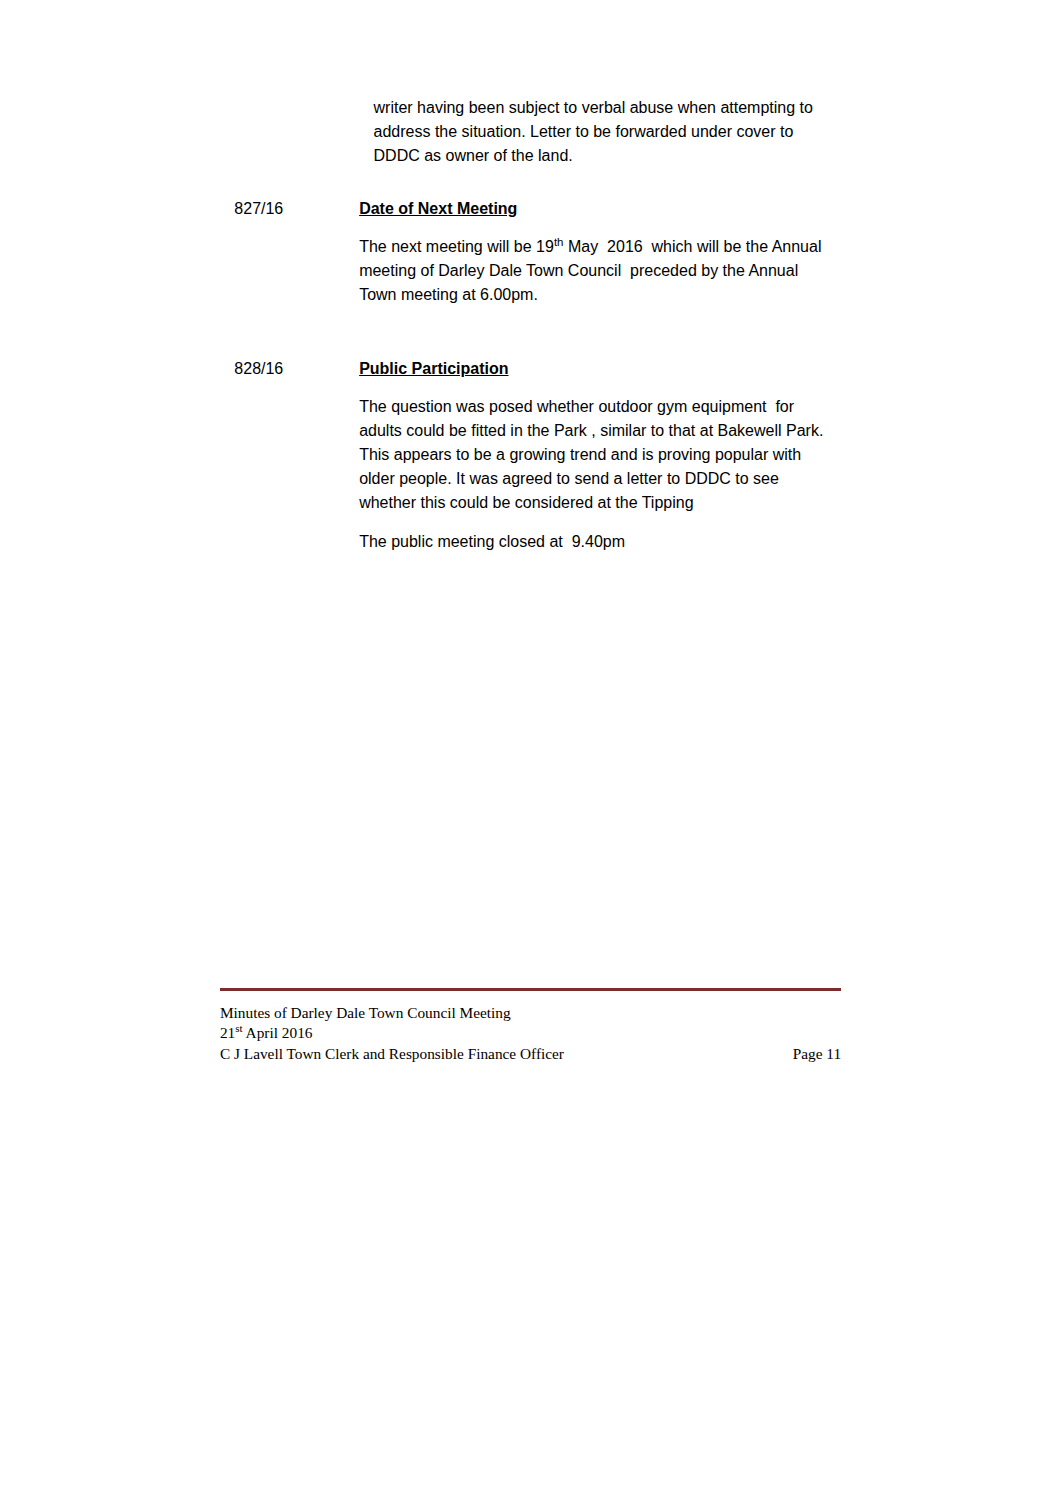writer having been subject to verbal abuse when attempting to address the situation. Letter to be forwarded under cover to DDDC as owner of the land.
827/16
Date of Next Meeting
The next meeting will be 19th May 2016 which will be the Annual meeting of Darley Dale Town Council preceded by the Annual Town meeting at 6.00pm.
828/16
Public Participation
The question was posed whether outdoor gym equipment for adults could be fitted in the Park , similar to that at Bakewell Park. This appears to be a growing trend and is proving popular with older people. It was agreed to send a letter to DDDC to see whether this could be considered at the Tipping
The public meeting closed at 9.40pm
Minutes of Darley Dale Town Council Meeting
21st April 2016
C J Lavell Town Clerk and Responsible Finance Officer Page 11